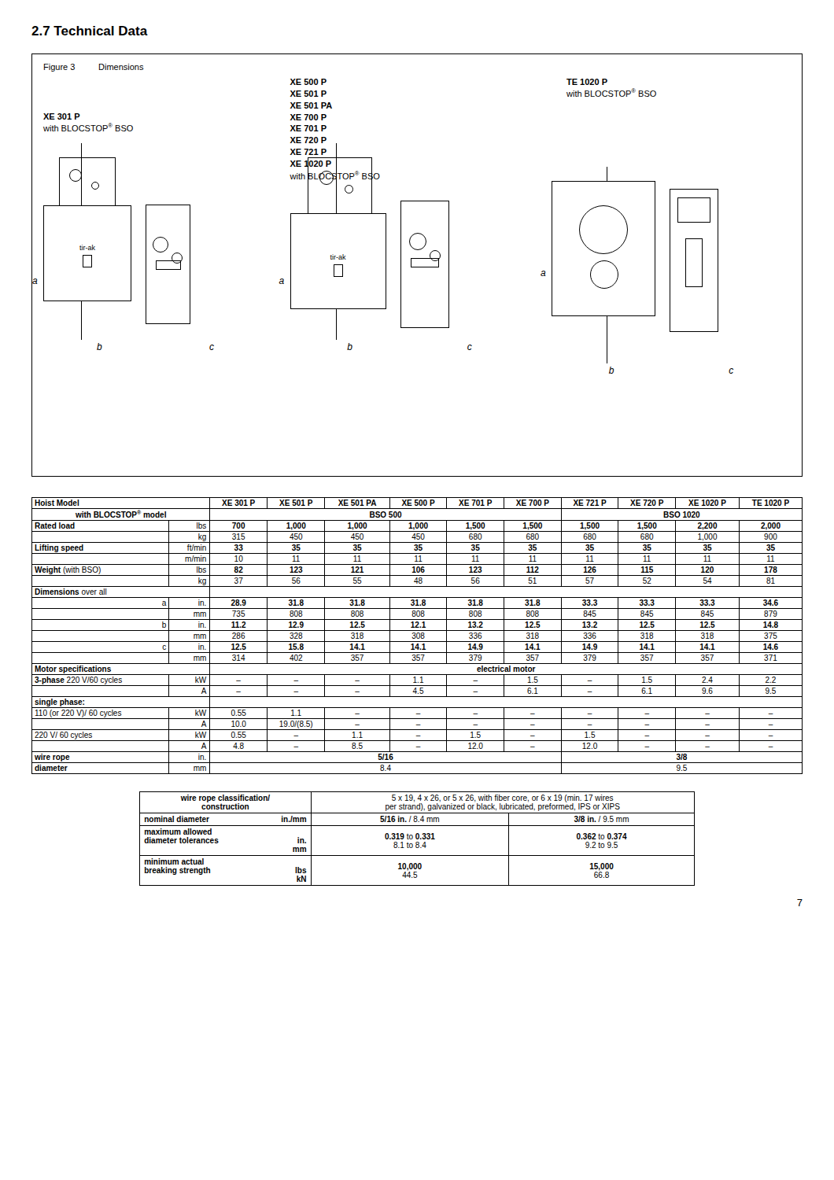2.7 Technical Data
Figure 3 Dimensions
XE 500 P
XE 501 P
XE 501 PA
XE 700 P
XE 701 P
XE 720 P
XE 721 P
XE 1020 P
with BLOCSTOP® BSO
TE 1020 P
with BLOCSTOP® BSO
XE 301 P
with BLOCSTOP® BSO
tir‑ak
a
bc
tir‑ak
a
bc
a
bc
| Hoist Model | XE 301 P | XE 501 P | XE 501 PA | XE 500 P | XE 701 P | XE 700 P | XE 721 P | XE 720 P | XE 1020 P | TE 1020 P |
| with BLOCSTOP ® model | BSO 500 | BSO 1020 |
| Rated load | lbs | 700 | 1,000 | 1,000 | 1,000 | 1,500 | 1,500 | 1,500 | 1,500 | 2,200 | 2,000 |
| | kg | 315 | 450 | 450 | 450 | 680 | 680 | 680 | 680 | 1,000 | 900 |
| Lifting speed | ft/min | 33 | 35 | 35 | 35 | 35 | 35 | 35 | 35 | 35 | 35 |
| | m/min | 10 | 11 | 11 | 11 | 11 | 11 | 11 | 11 | 11 | 11 |
| Weight (with BSO) | lbs | 82 | 123 | 121 | 106 | 123 | 112 | 126 | 115 | 120 | 178 |
| | kg | 37 | 56 | 55 | 48 | 56 | 51 | 57 | 52 | 54 | 81 |
| Dimensions over all | |
| a | in. | 28.9 | 31.8 | 31.8 | 31.8 | 31.8 | 31.8 | 33.3 | 33.3 | 33.3 | 34.6 |
| | mm | 735 | 808 | 808 | 808 | 808 | 808 | 845 | 845 | 845 | 879 |
| b | in. | 11.2 | 12.9 | 12.5 | 12.1 | 13.2 | 12.5 | 13.2 | 12.5 | 12.5 | 14.8 |
| | mm | 286 | 328 | 318 | 308 | 336 | 318 | 336 | 318 | 318 | 375 |
| c | in. | 12.5 | 15.8 | 14.1 | 14.1 | 14.9 | 14.1 | 14.9 | 14.1 | 14.1 | 14.6 |
| | mm | 314 | 402 | 357 | 357 | 379 | 357 | 379 | 357 | 357 | 371 |
| Motor specifications | electrical motor |
| 3-phase 220 V/60 cycles | kW | – | – | – | 1.1 | – | 1.5 | – | 1.5 | 2.4 | 2.2 |
| | A | – | – | – | 4.5 | – | 6.1 | – | 6.1 | 9.6 | 9.5 |
| single phase: | |
| 110 (or 220 V)/ 60 cycles | kW | 0.55 | 1.1 | – | – | – | – | – | – | – | – |
| | A | 10.0 | 19.0/(8.5) | – | – | – | – | – | – | – | – |
| 220 V/ 60 cycles | kW | 0.55 | – | 1.1 | – | 1.5 | – | 1.5 | – | – | – |
| | A | 4.8 | – | 8.5 | – | 12.0 | – | 12.0 | – | – | – |
| wire rope | in. | 5/16 | 3/8 |
| diameter | mm | 8.4 | 9.5 |
| wire rope classification/ construction | 5 x 19, 4 x 26, or 5 x 26, with fiber core, or 6 x 19 (min. 17 wires per strand), galvanized or black, lubricated, preformed, IPS or XIPS |
| nominal diameter in./mm | 5/16 in. / 8.4 mm | 3/8 in. / 9.5 mm |
| maximum allowed diameter tolerances in. mm | 0.319 to 0.331 8.1 to 8.4 | 0.362 to 0.374 9.2 to 9.5 |
| minimum actual breaking strength lbs kN | 10,000 44.5 | 15,000 66.8 |
7